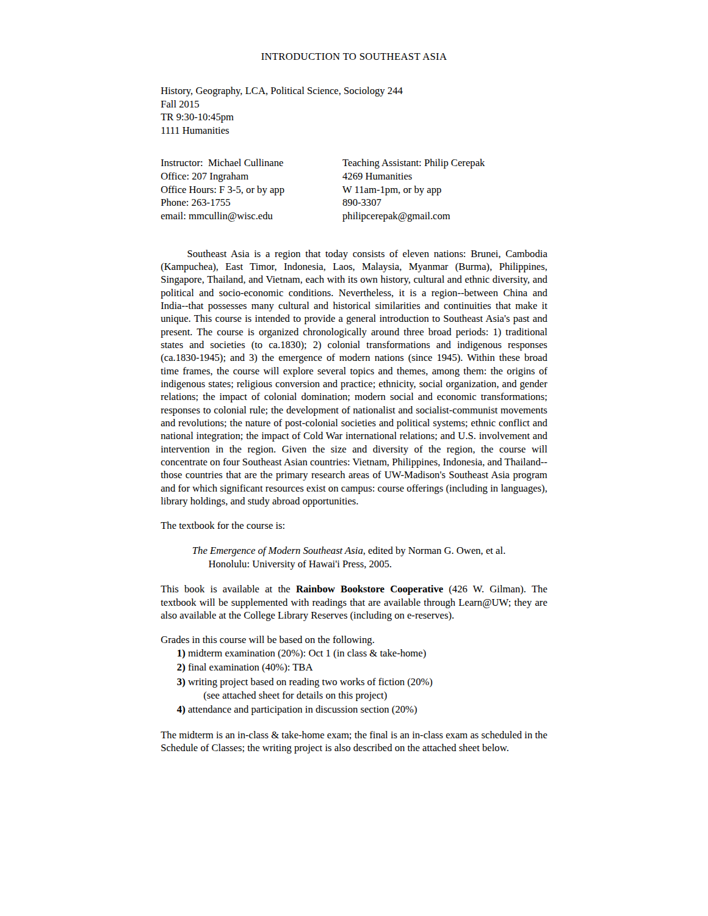INTRODUCTION TO SOUTHEAST ASIA
History, Geography, LCA, Political Science, Sociology 244
Fall 2015
TR 9:30-10:45pm
1111 Humanities
| Instructor: Michael Cullinane | Teaching Assistant: Philip Cerepak |
| Office: 207 Ingraham | 4269 Humanities |
| Office Hours: F 3-5, or by app | W 11am-1pm, or by app |
| Phone: 263-1755 | 890-3307 |
| email: mmcullin@wisc.edu | philipcerepak@gmail.com |
Southeast Asia is a region that today consists of eleven nations: Brunei, Cambodia (Kampuchea), East Timor, Indonesia, Laos, Malaysia, Myanmar (Burma), Philippines, Singapore, Thailand, and Vietnam, each with its own history, cultural and ethnic diversity, and political and socio-economic conditions. Nevertheless, it is a region--between China and India--that possesses many cultural and historical similarities and continuities that make it unique. This course is intended to provide a general introduction to Southeast Asia's past and present. The course is organized chronologically around three broad periods: 1) traditional states and societies (to ca.1830); 2) colonial transformations and indigenous responses (ca.1830-1945); and 3) the emergence of modern nations (since 1945). Within these broad time frames, the course will explore several topics and themes, among them: the origins of indigenous states; religious conversion and practice; ethnicity, social organization, and gender relations; the impact of colonial domination; modern social and economic transformations; responses to colonial rule; the development of nationalist and socialist-communist movements and revolutions; the nature of post-colonial societies and political systems; ethnic conflict and national integration; the impact of Cold War international relations; and U.S. involvement and intervention in the region. Given the size and diversity of the region, the course will concentrate on four Southeast Asian countries: Vietnam, Philippines, Indonesia, and Thailand--those countries that are the primary research areas of UW-Madison's Southeast Asia program and for which significant resources exist on campus: course offerings (including in languages), library holdings, and study abroad opportunities.
The textbook for the course is:
The Emergence of Modern Southeast Asia, edited by Norman G. Owen, et al.
Honolulu: University of Hawai'i Press, 2005.
This book is available at the Rainbow Bookstore Cooperative (426 W. Gilman). The textbook will be supplemented with readings that are available through Learn@UW; they are also available at the College Library Reserves (including on e-reserves).
Grades in this course will be based on the following.
1) midterm examination (20%): Oct 1 (in class & take-home)
2) final examination (40%): TBA
3) writing project based on reading two works of fiction (20%) (see attached sheet for details on this project)
4) attendance and participation in discussion section (20%)
The midterm is an in-class & take-home exam; the final is an in-class exam as scheduled in the Schedule of Classes; the writing project is also described on the attached sheet below.